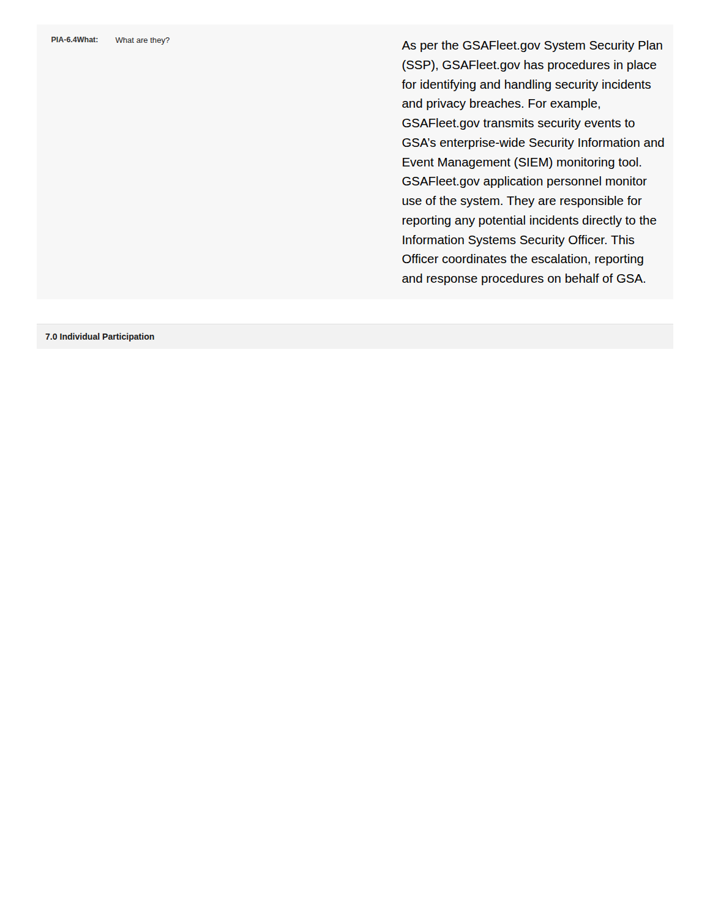| PIA-6.4What: | What are they? | As per the GSAFleet.gov System Security Plan (SSP), GSAFleet.gov has procedures in place for identifying and handling security incidents and privacy breaches. For example, GSAFleet.gov transmits security events to GSA’s enterprise-wide Security Information and Event Management (SIEM) monitoring tool. GSAFleet.gov application personnel monitor use of the system. They are responsible for reporting any potential incidents directly to the Information Systems Security Officer. This Officer coordinates the escalation, reporting and response procedures on behalf of GSA. |
7.0 Individual Participation